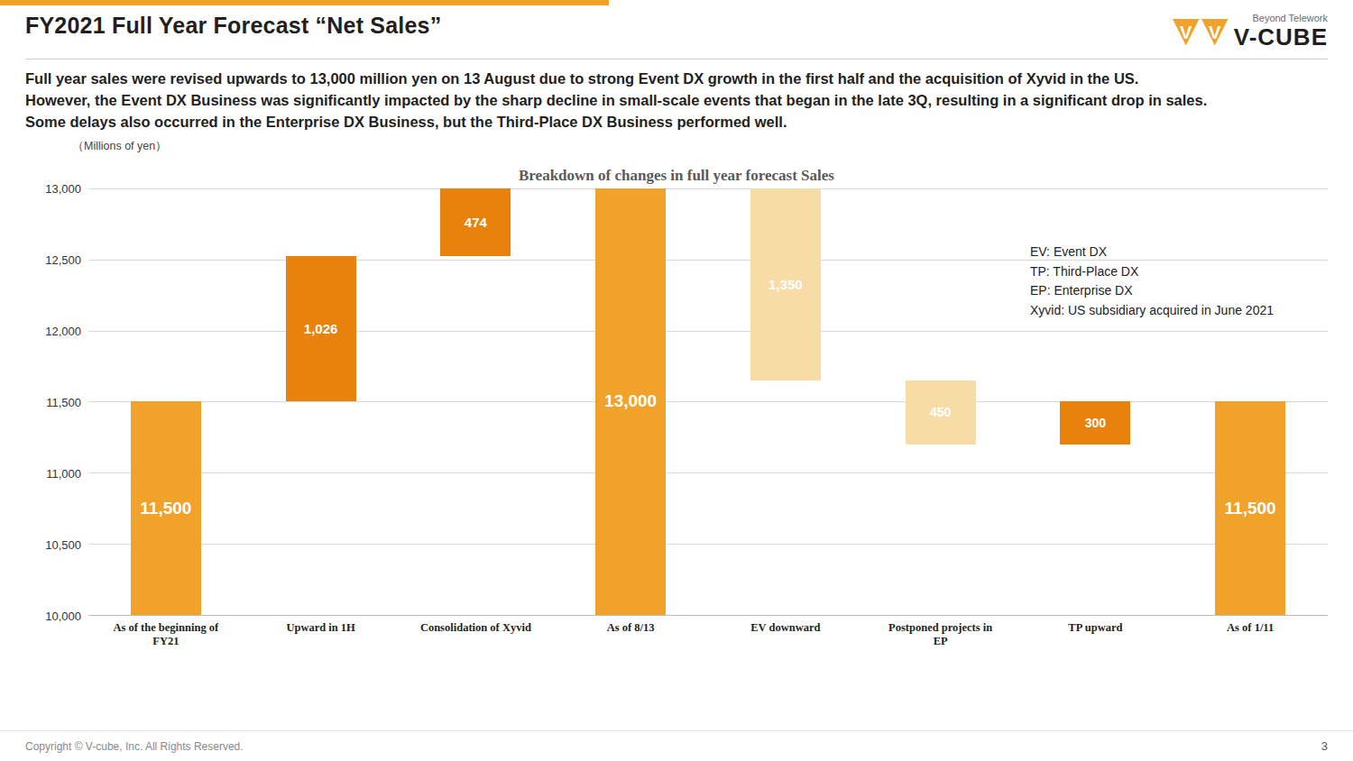FY2021 Full Year Forecast “Net Sales”
VV
Beyond Telework
V-CUBE
Full year sales were revised upwards to 13,000 million yen on 13 August due to strong Event DX growth in the first half and the acquisition of Xyvid in the US.
However, the Event DX Business was significantly impacted by the sharp decline in small-scale events that began in the late 3Q, resulting in a significant drop in sales.
Some delays also occurred in the Enterprise DX Business, but the Third-Place DX Business performed well.
（Millions of yen）
Breakdown of changes in full year forecast Sales
13,000
12,500
12,000
11,500
11,000
10,500
10,000
EV: Event DX
TP: Third-Place DX
EP: Enterprise DX
Xyvid: US subsidiary acquired in June 2021
11,500
1,026
474
13,000
1,350
450
300
11,500
As of the beginning of
FY21
Upward in 1H
Consolidation of Xyvid
As of 8/13
EV downward
Postponed projects in
EP
TP upward
As of 1/11
Copyright © V-cube, Inc. All Rights Reserved. 3